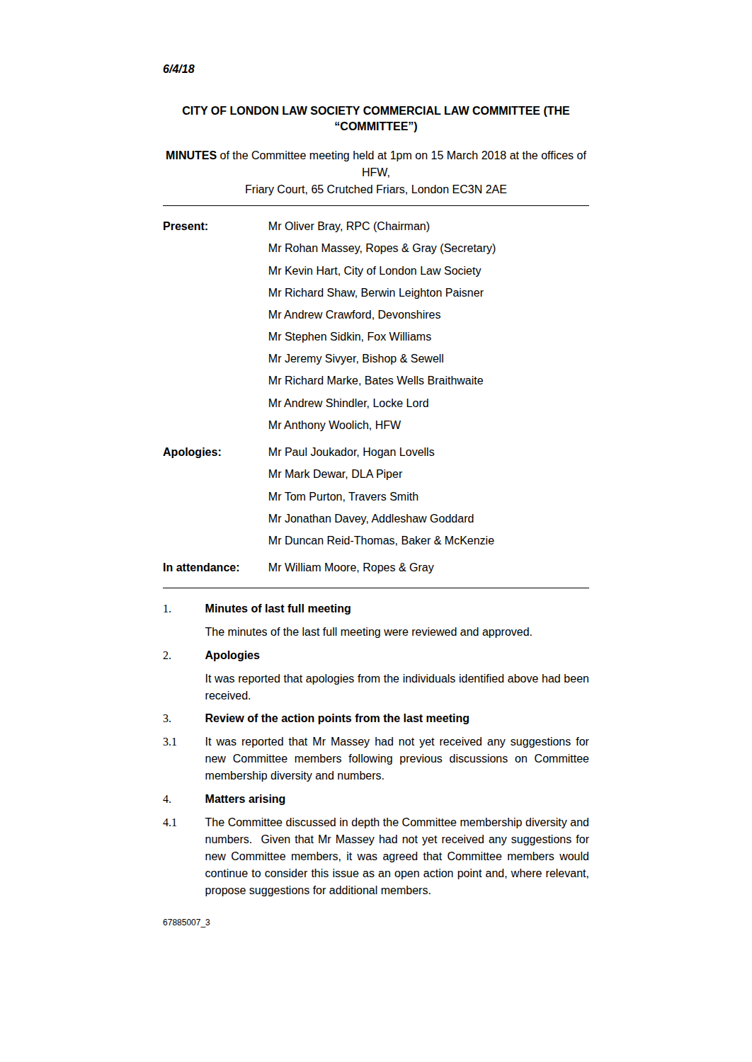6/4/18
CITY OF LONDON LAW SOCIETY COMMERCIAL LAW COMMITTEE (THE “COMMITTEE”)
MINUTES of the Committee meeting held at 1pm on 15 March 2018 at the offices of HFW,
Friary Court, 65 Crutched Friars, London EC3N 2AE
| Present: | Mr Oliver Bray, RPC (Chairman) |
| | Mr Rohan Massey, Ropes & Gray (Secretary) |
| | Mr Kevin Hart, City of London Law Society |
| | Mr Richard Shaw, Berwin Leighton Paisner |
| | Mr Andrew Crawford, Devonshires |
| | Mr Stephen Sidkin, Fox Williams |
| | Mr Jeremy Sivyer, Bishop & Sewell |
| | Mr Richard Marke, Bates Wells Braithwaite |
| | Mr Andrew Shindler, Locke Lord |
| | Mr Anthony Woolich, HFW |
| Apologies: | Mr Paul Joukador, Hogan Lovells |
| | Mr Mark Dewar, DLA Piper |
| | Mr Tom Purton, Travers Smith |
| | Mr Jonathan Davey, Addleshaw Goddard |
| | Mr Duncan Reid-Thomas, Baker & McKenzie |
| In attendance: | Mr William Moore, Ropes & Gray |
| 1. | Minutes of last full meeting |
| | The minutes of the last full meeting were reviewed and approved. |
| 2. | Apologies |
| | It was reported that apologies from the individuals identified above had been received. |
| 3. | Review of the action points from the last meeting |
| 3.1 | It was reported that Mr Massey had not yet received any suggestions for new Committee members following previous discussions on Committee membership diversity and numbers. |
| 4. | Matters arising |
| 4.1 | The Committee discussed in depth the Committee membership diversity and numbers. Given that Mr Massey had not yet received any suggestions for new Committee members, it was agreed that Committee members would continue to consider this issue as an open action point and, where relevant, propose suggestions for additional members. |
67885007_3